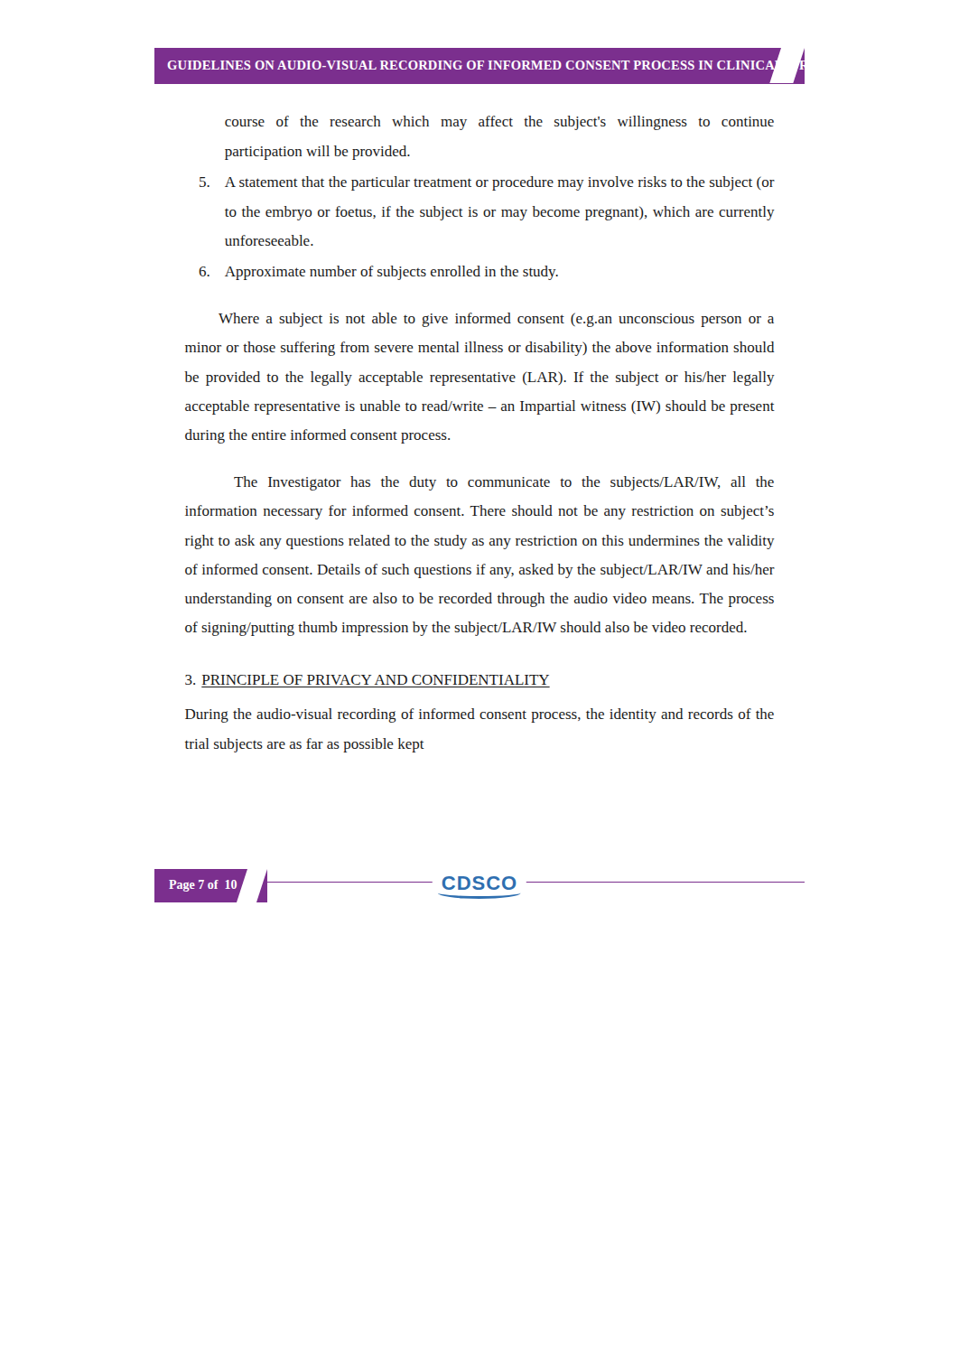GUIDELINES ON AUDIO-VISUAL RECORDING OF INFORMED CONSENT PROCESS IN CLINICAL TRIAL
course of the research which may affect the subject's willingness to continue participation will be provided.
5. A statement that the particular treatment or procedure may involve risks to the subject (or to the embryo or foetus, if the subject is or may become pregnant), which are currently unforeseeable.
6. Approximate number of subjects enrolled in the study.
Where a subject is not able to give informed consent (e.g.an unconscious person or a minor or those suffering from severe mental illness or disability) the above information should be provided to the legally acceptable representative (LAR). If the subject or his/her legally acceptable representative is unable to read/write – an Impartial witness (IW) should be present during the entire informed consent process.
The Investigator has the duty to communicate to the subjects/LAR/IW, all the information necessary for informed consent. There should not be any restriction on subject’s right to ask any questions related to the study as any restriction on this undermines the validity of informed consent. Details of such questions if any, asked by the subject/LAR/IW and his/her understanding on consent are also to be recorded through the audio video means. The process of signing/putting thumb impression by the subject/LAR/IW should also be video recorded.
3. PRINCIPLE OF PRIVACY AND CONFIDENTIALITY
During the audio-visual recording of informed consent process, the identity and records of the trial subjects are as far as possible kept
Page 7 of 10
CDSCO